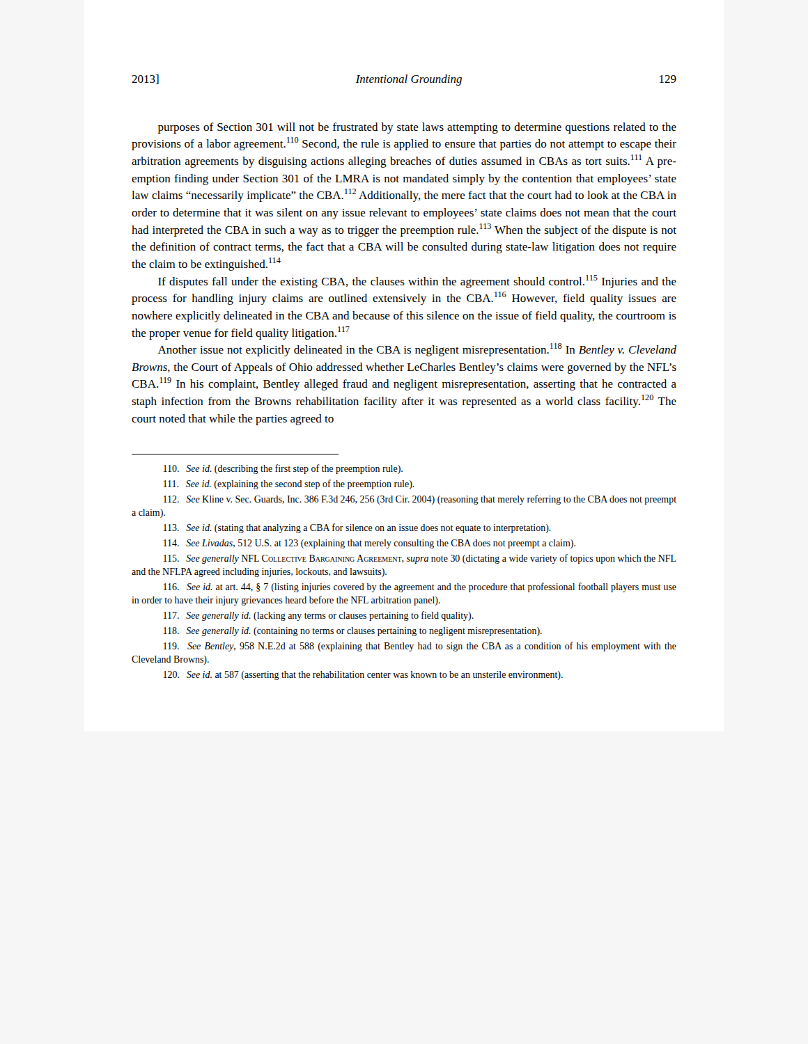2013] Intentional Grounding 129
purposes of Section 301 will not be frustrated by state laws attempting to determine questions related to the provisions of a labor agreement.110 Second, the rule is applied to ensure that parties do not attempt to escape their arbitration agreements by disguising actions alleging breaches of duties assumed in CBAs as tort suits.111 A preemption finding under Section 301 of the LMRA is not mandated simply by the contention that employees’ state law claims “necessarily implicate” the CBA.112 Additionally, the mere fact that the court had to look at the CBA in order to determine that it was silent on any issue relevant to employees’ state claims does not mean that the court had interpreted the CBA in such a way as to trigger the preemption rule.113 When the subject of the dispute is not the definition of contract terms, the fact that a CBA will be consulted during state-law litigation does not require the claim to be extinguished.114
If disputes fall under the existing CBA, the clauses within the agreement should control.115 Injuries and the process for handling injury claims are outlined extensively in the CBA.116 However, field quality issues are nowhere explicitly delineated in the CBA and because of this silence on the issue of field quality, the courtroom is the proper venue for field quality litigation.117
Another issue not explicitly delineated in the CBA is negligent misrepresentation.118 In Bentley v. Cleveland Browns, the Court of Appeals of Ohio addressed whether LeCharles Bentley’s claims were governed by the NFL’s CBA.119 In his complaint, Bentley alleged fraud and negligent misrepresentation, asserting that he contracted a staph infection from the Browns rehabilitation facility after it was represented as a world class facility.120 The court noted that while the parties agreed to
110. See id. (describing the first step of the preemption rule).
111. See id. (explaining the second step of the preemption rule).
112. See Kline v. Sec. Guards, Inc. 386 F.3d 246, 256 (3rd Cir. 2004) (reasoning that merely referring to the CBA does not preempt a claim).
113. See id. (stating that analyzing a CBA for silence on an issue does not equate to interpretation).
114. See Livadas, 512 U.S. at 123 (explaining that merely consulting the CBA does not preempt a claim).
115. See generally NFL Collective Bargaining Agreement, supra note 30 (dictating a wide variety of topics upon which the NFL and the NFLPA agreed including injuries, lockouts, and lawsuits).
116. See id. at art. 44, § 7 (listing injuries covered by the agreement and the procedure that professional football players must use in order to have their injury grievances heard before the NFL arbitration panel).
117. See generally id. (lacking any terms or clauses pertaining to field quality).
118. See generally id. (containing no terms or clauses pertaining to negligent misrepresentation).
119. See Bentley, 958 N.E.2d at 588 (explaining that Bentley had to sign the CBA as a condition of his employment with the Cleveland Browns).
120. See id. at 587 (asserting that the rehabilitation center was known to be an unsterile environment).